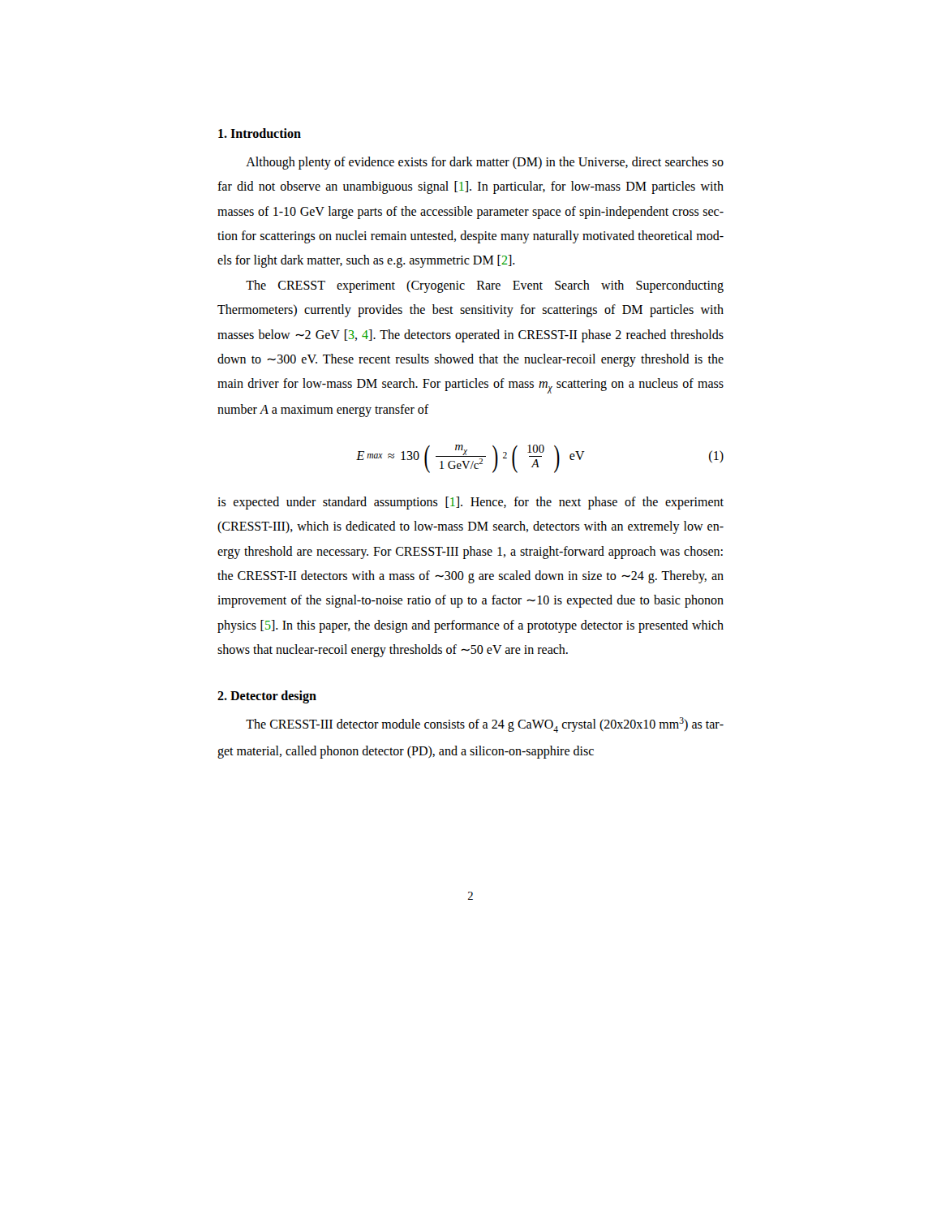1. Introduction
Although plenty of evidence exists for dark matter (DM) in the Universe, direct searches so far did not observe an unambiguous signal [1]. In particular, for low-mass DM particles with masses of 1-10 GeV large parts of the accessible parameter space of spin-independent cross section for scatterings on nuclei remain untested, despite many naturally motivated theoretical models for light dark matter, such as e.g. asymmetric DM [2].
The CRESST experiment (Cryogenic Rare Event Search with Superconducting Thermometers) currently provides the best sensitivity for scatterings of DM particles with masses below ∼2 GeV [3, 4]. The detectors operated in CRESST-II phase 2 reached thresholds down to ∼300 eV. These recent results showed that the nuclear-recoil energy threshold is the main driver for low-mass DM search. For particles of mass mχ scattering on a nucleus of mass number A a maximum energy transfer of
Emax ≈ 130 ( mχ 1 GeV/c2 ) 2 ( 100 A ) eV (1)
is expected under standard assumptions [1]. Hence, for the next phase of the experiment (CRESST-III), which is dedicated to low-mass DM search, detectors with an extremely low energy threshold are necessary. For CRESST-III phase 1, a straight-forward approach was chosen: the CRESST-II detectors with a mass of ∼300 g are scaled down in size to ∼24 g. Thereby, an improvement of the signal-to-noise ratio of up to a factor ∼10 is expected due to basic phonon physics [5]. In this paper, the design and performance of a prototype detector is presented which shows that nuclear-recoil energy thresholds of ∼50 eV are in reach.
2. Detector design
The CRESST-III detector module consists of a 24 g CaWO4 crystal (20x20x10 mm3) as target material, called phonon detector (PD), and a silicon-on-sapphire disc
2